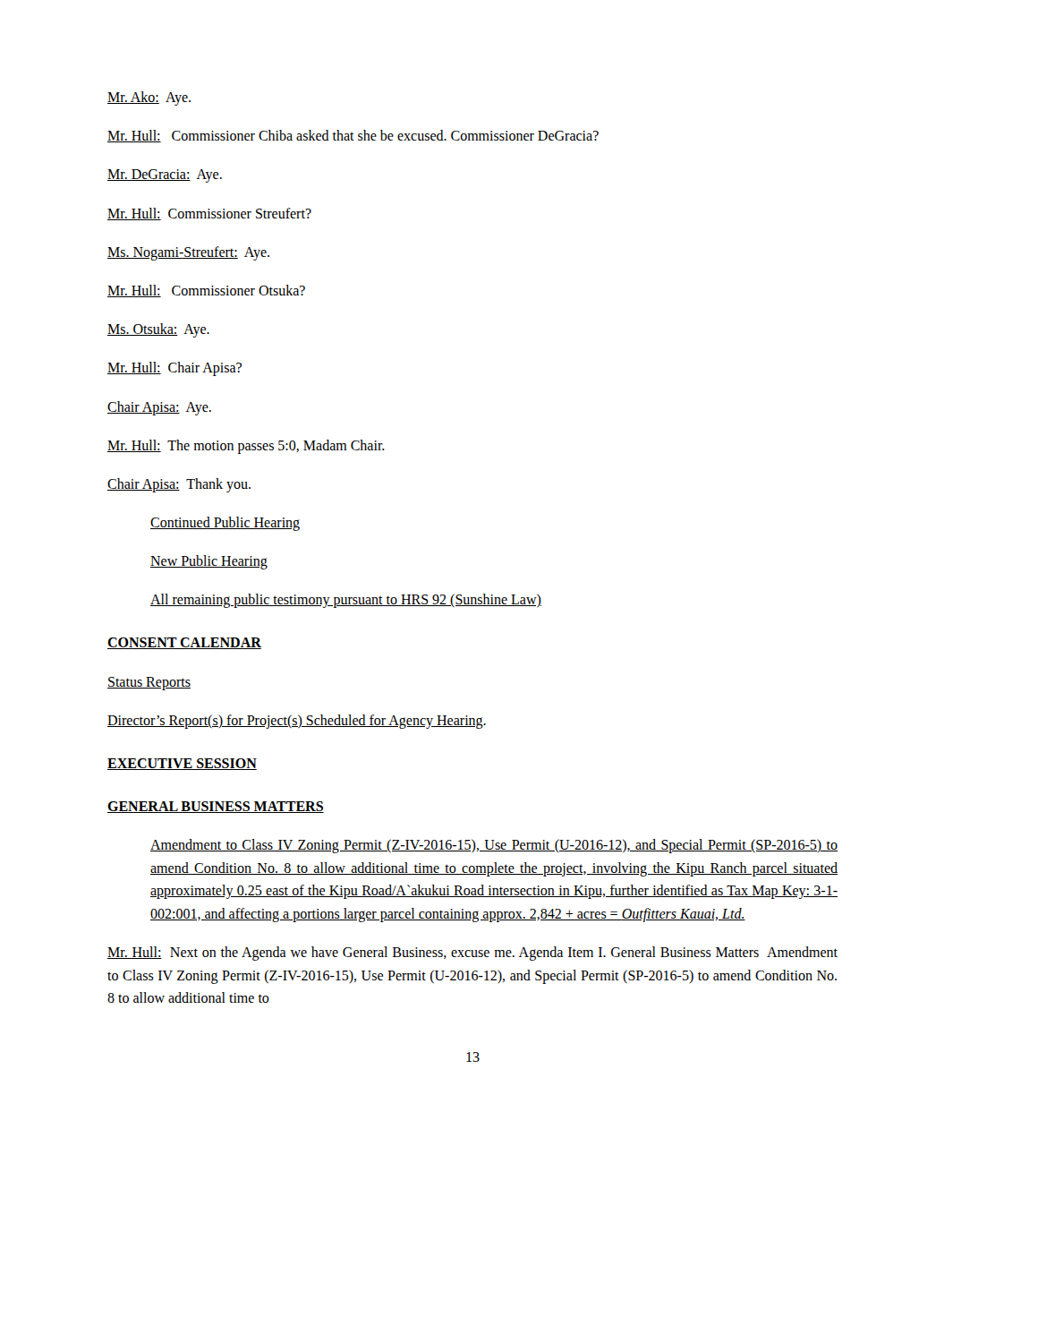Mr. Ako: Aye.
Mr. Hull: Commissioner Chiba asked that she be excused. Commissioner DeGracia?
Mr. DeGracia: Aye.
Mr. Hull: Commissioner Streufert?
Ms. Nogami-Streufert: Aye.
Mr. Hull: Commissioner Otsuka?
Ms. Otsuka: Aye.
Mr. Hull: Chair Apisa?
Chair Apisa: Aye.
Mr. Hull: The motion passes 5:0, Madam Chair.
Chair Apisa: Thank you.
Continued Public Hearing
New Public Hearing
All remaining public testimony pursuant to HRS 92 (Sunshine Law)
CONSENT CALENDAR
Status Reports
Director’s Report(s) for Project(s) Scheduled for Agency Hearing.
EXECUTIVE SESSION
GENERAL BUSINESS MATTERS
Amendment to Class IV Zoning Permit (Z-IV-2016-15), Use Permit (U-2016-12), and Special Permit (SP-2016-5) to amend Condition No. 8 to allow additional time to complete the project, involving the Kipu Ranch parcel situated approximately 0.25 east of the Kipu Road/A`akukui Road intersection in Kipu, further identified as Tax Map Key: 3-1-002:001, and affecting a portions larger parcel containing approx. 2,842 + acres = Outfitters Kauai, Ltd.
Mr. Hull: Next on the Agenda we have General Business, excuse me. Agenda Item I. General Business Matters Amendment to Class IV Zoning Permit (Z-IV-2016-15), Use Permit (U-2016-12), and Special Permit (SP-2016-5) to amend Condition No. 8 to allow additional time to
13